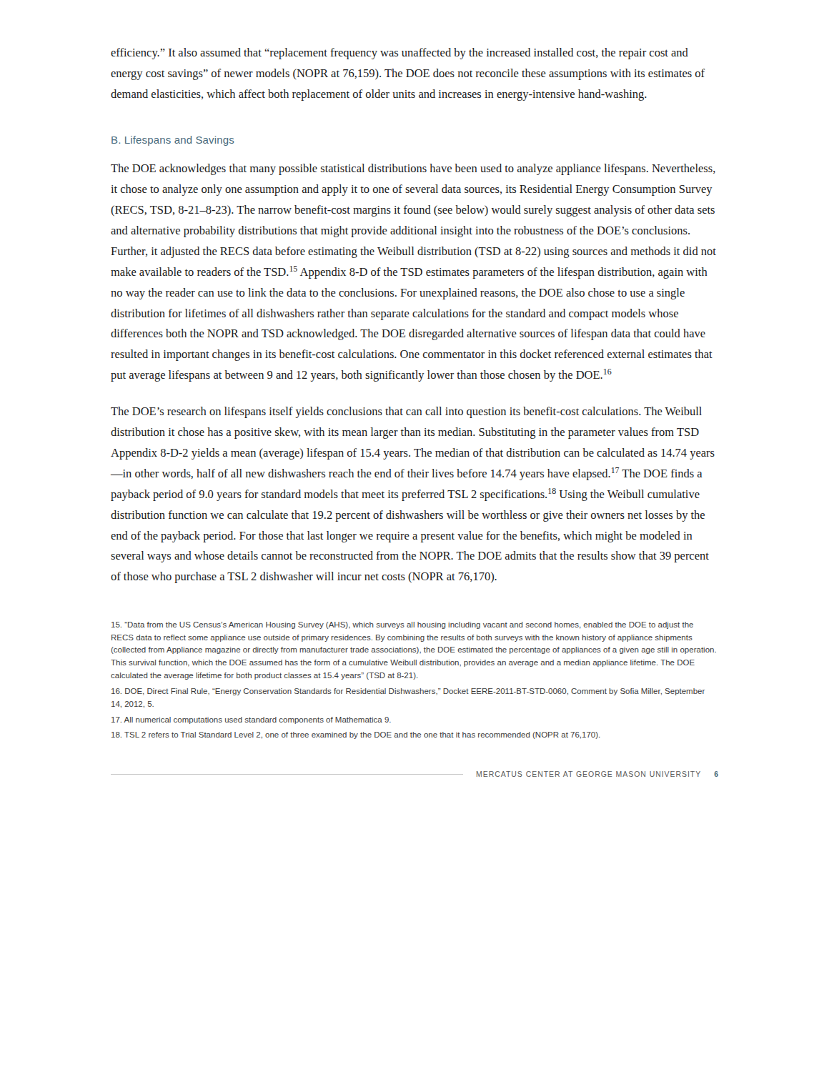efficiency.” It also assumed that “replacement frequency was unaffected by the increased installed cost, the repair cost and energy cost savings” of newer models (NOPR at 76,159). The DOE does not reconcile these assumptions with its estimates of demand elasticities, which affect both replacement of older units and increases in energy-intensive hand-washing.
B. Lifespans and Savings
The DOE acknowledges that many possible statistical distributions have been used to analyze appliance lifespans. Nevertheless, it chose to analyze only one assumption and apply it to one of several data sources, its Residential Energy Consumption Survey (RECS, TSD, 8-21–8-23). The narrow benefit-cost margins it found (see below) would surely suggest analysis of other data sets and alternative probability distributions that might provide additional insight into the robustness of the DOE’s conclusions. Further, it adjusted the RECS data before estimating the Weibull distribution (TSD at 8-22) using sources and methods it did not make available to readers of the TSD.15 Appendix 8-D of the TSD estimates parameters of the lifespan distribution, again with no way the reader can use to link the data to the conclusions. For unexplained reasons, the DOE also chose to use a single distribution for lifetimes of all dishwashers rather than separate calculations for the standard and compact models whose differences both the NOPR and TSD acknowledged. The DOE disregarded alternative sources of lifespan data that could have resulted in important changes in its benefit-cost calculations. One commentator in this docket referenced external estimates that put average lifespans at between 9 and 12 years, both significantly lower than those chosen by the DOE.16
The DOE’s research on lifespans itself yields conclusions that can call into question its benefit-cost calculations. The Weibull distribution it chose has a positive skew, with its mean larger than its median. Substituting in the parameter values from TSD Appendix 8-D-2 yields a mean (average) lifespan of 15.4 years. The median of that distribution can be calculated as 14.74 years—in other words, half of all new dishwashers reach the end of their lives before 14.74 years have elapsed.17 The DOE finds a payback period of 9.0 years for standard models that meet its preferred TSL 2 specifications.18 Using the Weibull cumulative distribution function we can calculate that 19.2 percent of dishwashers will be worthless or give their owners net losses by the end of the payback period. For those that last longer we require a present value for the benefits, which might be modeled in several ways and whose details cannot be reconstructed from the NOPR. The DOE admits that the results show that 39 percent of those who purchase a TSL 2 dishwasher will incur net costs (NOPR at 76,170).
15. “Data from the US Census’s American Housing Survey (AHS), which surveys all housing including vacant and second homes, enabled the DOE to adjust the RECS data to reflect some appliance use outside of primary residences. By combining the results of both surveys with the known history of appliance shipments (collected from Appliance magazine or directly from manufacturer trade associations), the DOE estimated the percentage of appliances of a given age still in operation. This survival function, which the DOE assumed has the form of a cumulative Weibull distribution, provides an average and a median appliance lifetime. The DOE calculated the average lifetime for both product classes at 15.4 years” (TSD at 8-21).
16. DOE, Direct Final Rule, “Energy Conservation Standards for Residential Dishwashers,” Docket EERE-2011-BT-STD-0060, Comment by Sofia Miller, September 14, 2012, 5.
17. All numerical computations used standard components of Mathematica 9.
18. TSL 2 refers to Trial Standard Level 2, one of three examined by the DOE and the one that it has recommended (NOPR at 76,170).
MERCATUS CENTER AT GEORGE MASON UNIVERSITY 6